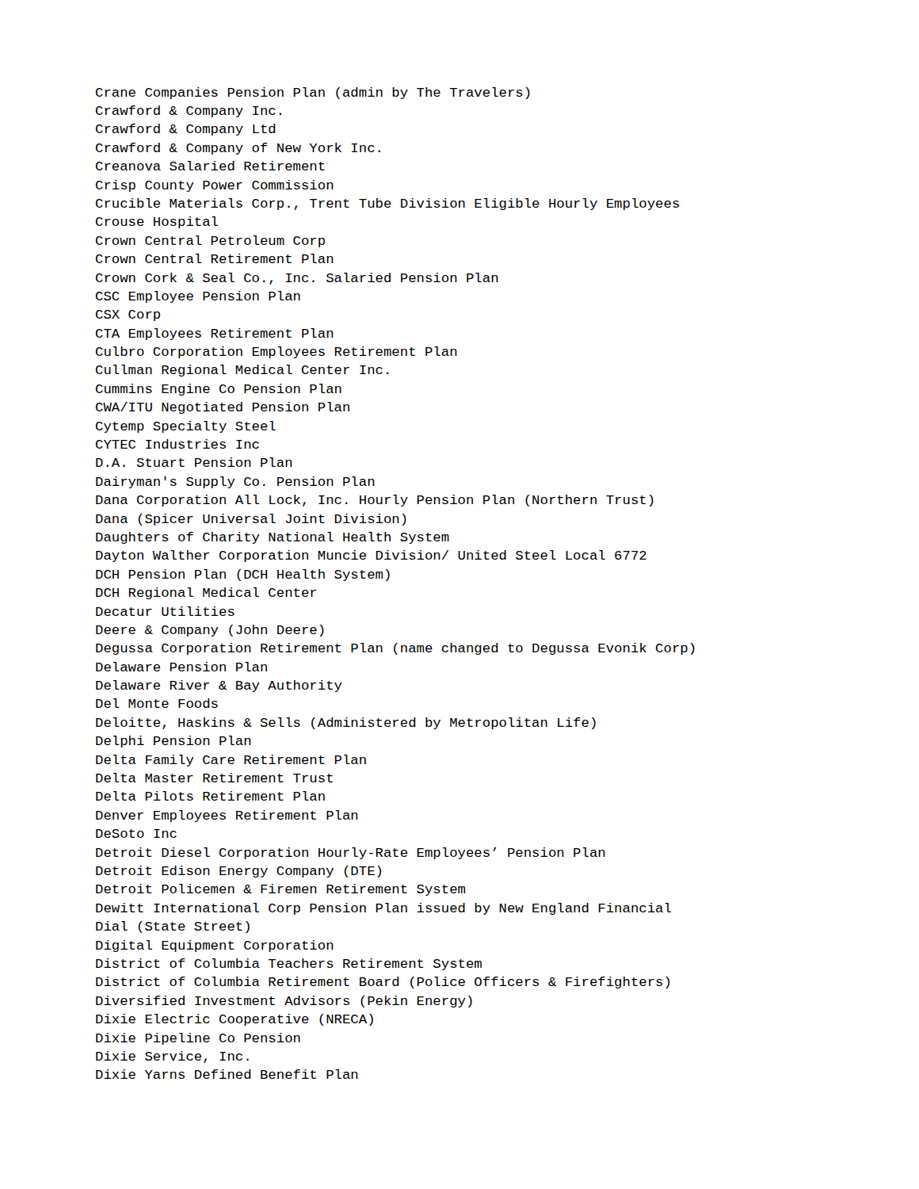Crane Companies Pension Plan (admin by The Travelers)
Crawford & Company Inc.
Crawford & Company Ltd
Crawford & Company of New York Inc.
Creanova Salaried Retirement
Crisp County Power Commission
Crucible Materials Corp., Trent Tube Division Eligible Hourly Employees
Crouse Hospital
Crown Central Petroleum Corp
Crown Central Retirement Plan
Crown Cork & Seal Co., Inc. Salaried Pension Plan
CSC Employee Pension Plan
CSX Corp
CTA Employees Retirement Plan
Culbro Corporation Employees Retirement Plan
Cullman Regional Medical Center Inc.
Cummins Engine Co Pension Plan
CWA/ITU Negotiated Pension Plan
Cytemp Specialty Steel
CYTEC Industries Inc
D.A. Stuart Pension Plan
Dairyman's Supply Co. Pension Plan
Dana Corporation All Lock, Inc. Hourly Pension Plan (Northern Trust)
Dana (Spicer Universal Joint Division)
Daughters of Charity National Health System
Dayton Walther Corporation Muncie Division/ United Steel Local 6772
DCH Pension Plan (DCH Health System)
DCH Regional Medical Center
Decatur Utilities
Deere & Company (John Deere)
Degussa Corporation Retirement Plan (name changed to Degussa Evonik Corp)
Delaware Pension Plan
Delaware River & Bay Authority
Del Monte Foods
Deloitte, Haskins & Sells (Administered by Metropolitan Life)
Delphi Pension Plan
Delta Family Care Retirement Plan
Delta Master Retirement Trust
Delta Pilots Retirement Plan
Denver Employees Retirement Plan
DeSoto Inc
Detroit Diesel Corporation Hourly-Rate Employees’ Pension Plan
Detroit Edison Energy Company (DTE)
Detroit Policemen & Firemen Retirement System
Dewitt International Corp Pension Plan issued by New England Financial
Dial (State Street)
Digital Equipment Corporation
District of Columbia Teachers Retirement System
District of Columbia Retirement Board (Police Officers & Firefighters)
Diversified Investment Advisors (Pekin Energy)
Dixie Electric Cooperative (NRECA)
Dixie Pipeline Co Pension
Dixie Service, Inc.
Dixie Yarns Defined Benefit Plan